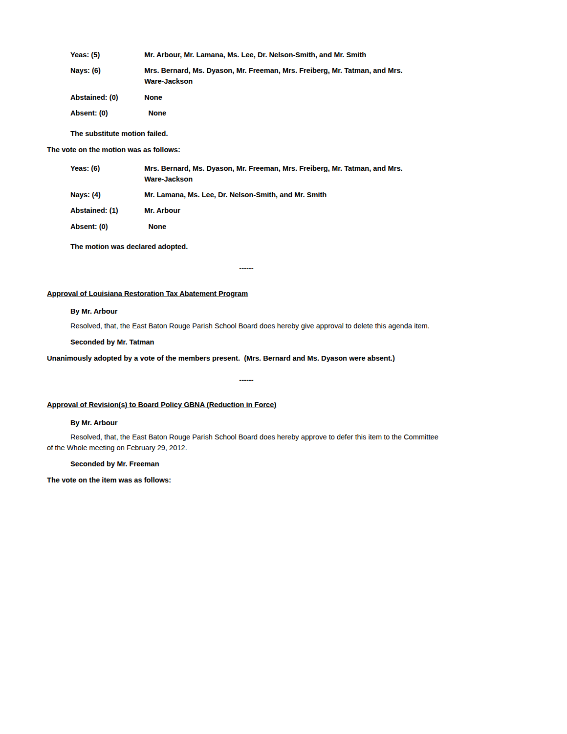| Yeas: (5) | Mr. Arbour, Mr. Lamana, Ms. Lee, Dr. Nelson-Smith, and Mr. Smith |
| Nays: (6) | Mrs. Bernard, Ms. Dyason, Mr. Freeman, Mrs. Freiberg, Mr. Tatman, and Mrs. Ware-Jackson |
| Abstained: (0) | None |
| Absent: (0) | None |
The substitute motion failed.
The vote on the motion was as follows:
| Yeas: (6) | Mrs. Bernard, Ms. Dyason, Mr. Freeman, Mrs. Freiberg, Mr. Tatman, and Mrs. Ware-Jackson |
| Nays: (4) | Mr. Lamana, Ms. Lee, Dr. Nelson-Smith, and Mr. Smith |
| Abstained: (1) | Mr. Arbour |
| Absent: (0) | None |
The motion was declared adopted.
------
Approval of Louisiana Restoration Tax Abatement Program
By Mr. Arbour
Resolved, that, the East Baton Rouge Parish School Board does hereby give approval to delete this agenda item.
Seconded by Mr. Tatman
Unanimously adopted by a vote of the members present. (Mrs. Bernard and Ms. Dyason were absent.)
------
Approval of Revision(s) to Board Policy GBNA (Reduction in Force)
By Mr. Arbour
Resolved, that, the East Baton Rouge Parish School Board does hereby approve to defer this item to the Committee of the Whole meeting on February 29, 2012.
Seconded by Mr. Freeman
The vote on the item was as follows: